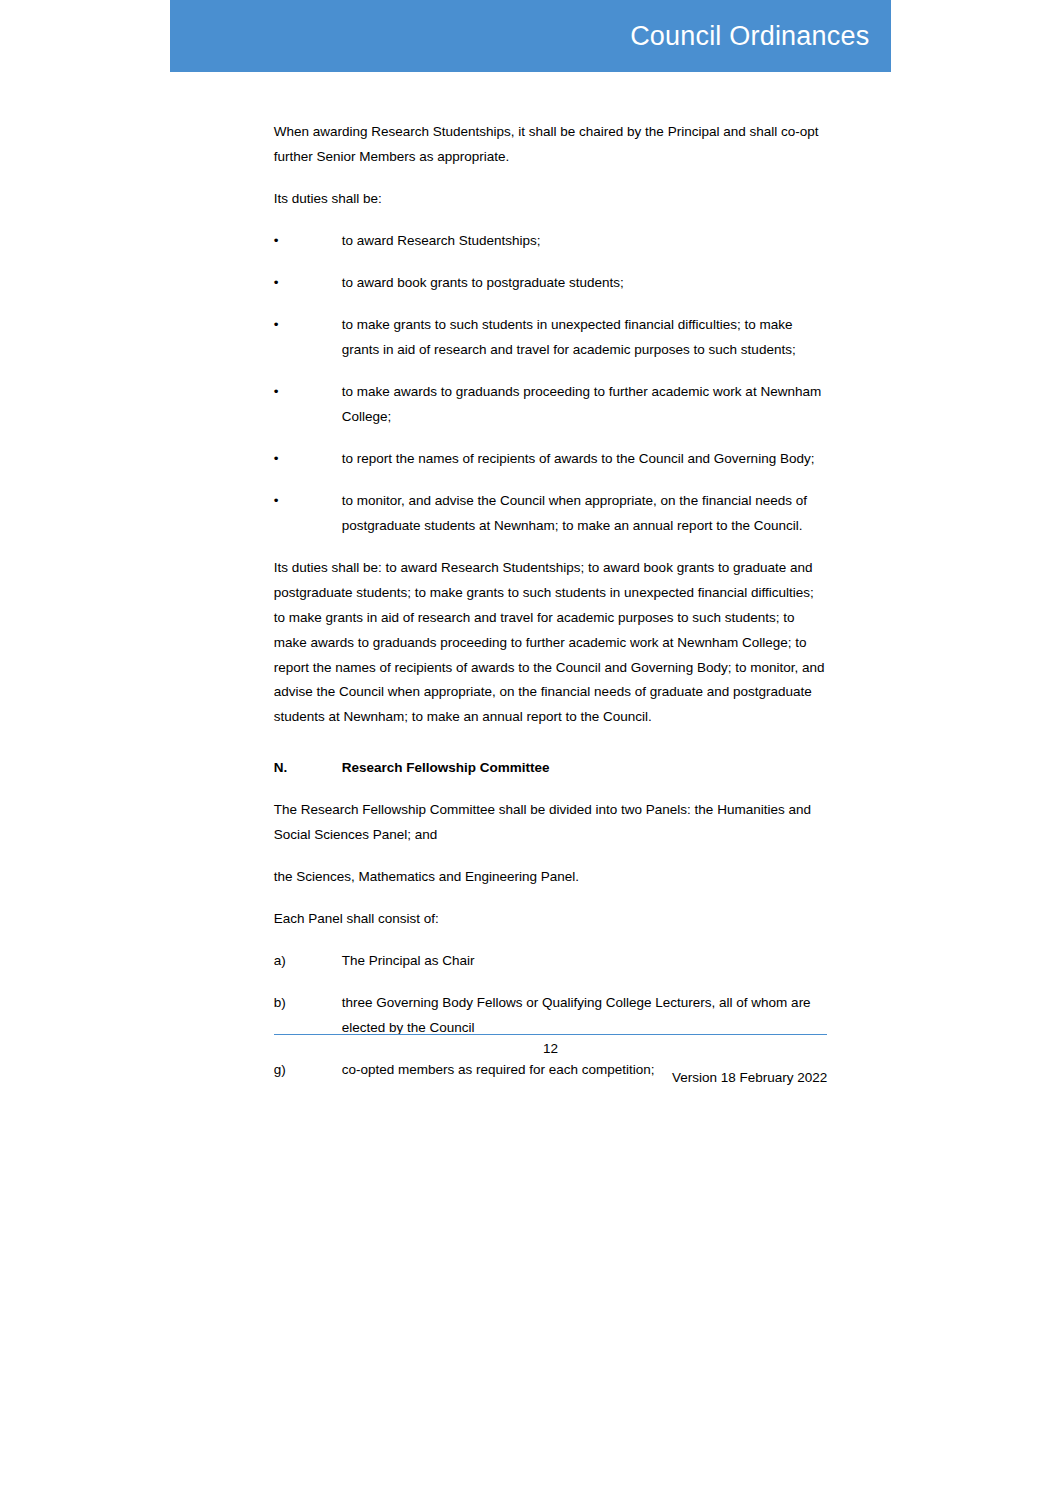Council Ordinances
When awarding Research Studentships, it shall be chaired by the Principal and shall co-opt further Senior Members as appropriate.
Its duties shall be:
• to award Research Studentships;
• to award book grants to postgraduate students;
• to make grants to such students in unexpected financial difficulties; to make grants in aid of research and travel for academic purposes to such students;
• to make awards to graduands proceeding to further academic work at Newnham College;
• to report the names of recipients of awards to the Council and Governing Body;
• to monitor, and advise the Council when appropriate, on the financial needs of postgraduate students at Newnham; to make an annual report to the Council.
Its duties shall be: to award Research Studentships; to award book grants to graduate and postgraduate students; to make grants to such students in unexpected financial difficulties; to make grants in aid of research and travel for academic purposes to such students; to make awards to graduands proceeding to further academic work at Newnham College; to report the names of recipients of awards to the Council and Governing Body; to monitor, and advise the Council when appropriate, on the financial needs of graduate and postgraduate students at Newnham; to make an annual report to the Council.
N. Research Fellowship Committee
The Research Fellowship Committee shall be divided into two Panels: the Humanities and Social Sciences Panel; and
the Sciences, Mathematics and Engineering Panel.
Each Panel shall consist of:
a) The Principal as Chair
b) three Governing Body Fellows or Qualifying College Lecturers, all of whom are elected by the Council
g) co-opted members as required for each competition;
12
Version 18 February 2022